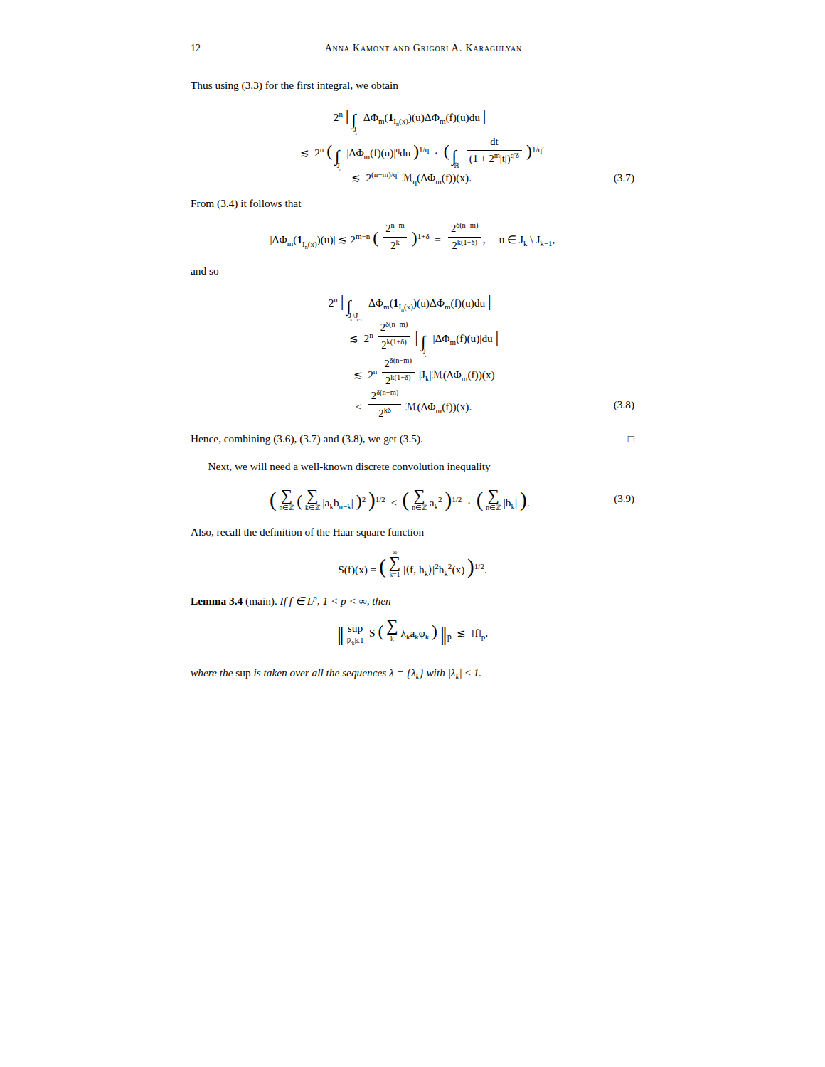12 Anna Kamont and Grigori A. Karagulyan
Thus using (3.3) for the first integral, we obtain
2n | ∫J0 ΔΦm(1In(x))(u)ΔΦm(f)(u)du |
≲ 2n ( ∫J0 |ΔΦm(f)(u)|qdu )1/q · ( ∫ℝ dt(1 + 2m|t|)q′δ )1/q′
≲ 2(n−m)/q′ ℳq(ΔΦm(f))(x).
(3.7)
From (3.4) it follows that
|ΔΦm(1In(x))(u)| ≲ 2m−n ( 2n−m 2k )1+δ = 2δ(n−m) 2k(1+δ), u ∈ Jk \ Jk−1,
and so
2n | ∫Jk\Jk−1 ΔΦm(1In(x))(u)ΔΦm(f)(u)du |
≲ 2n 2δ(n−m) 2k(1+δ) | ∫Jk |ΔΦm(f)(u)|du |
≲ 2n 2δ(n−m) 2k(1+δ) |Jk|ℳ(ΔΦm(f))(x)
≤ 2δ(n−m) 2kδ ℳ(ΔΦm(f))(x).
(3.8)
Hence, combining (3.6), (3.7) and (3.8), we get (3.5). □
Next, we will need a well-known discrete convolution inequality
( ∑n∈ℤ ( ∑k∈ℤ |akbn−k| )2 )1/2 ≤ ( ∑n∈ℤ ak2 )1/2 · ( ∑n∈ℤ |bk| ).
(3.9)
Also, recall the definition of the Haar square function
S(f)(x) = ( ∞∑k=1 |⟨f, hk⟩|2hk2(x) )1/2.
Lemma 3.4 (main). If f ∈ Lp, 1 < p < ∞, then
‖ sup |λk|≤1 S ( ∑k λkakφk ) ‖p ≲ ‖f‖p,
where the sup is taken over all the sequences λ = {λk} with |λk| ≤ 1.